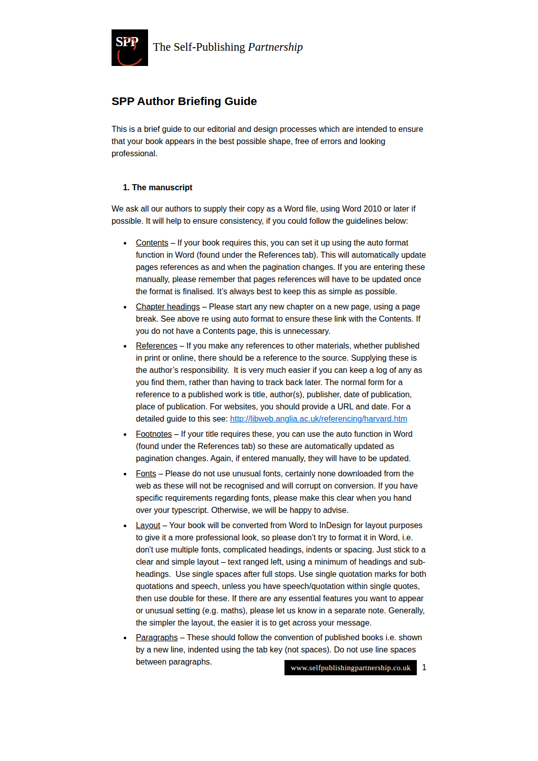SPP
The Self-Publishing Partnership
SPP Author Briefing Guide
This is a brief guide to our editorial and design processes which are intended to ensure that your book appears in the best possible shape, free of errors and looking professional.
The manuscript
We ask all our authors to supply their copy as a Word file, using Word 2010 or later if possible. It will help to ensure consistency, if you could follow the guidelines below:
Contents – If your book requires this, you can set it up using the auto format function in Word (found under the References tab). This will automatically update pages references as and when the pagination changes. If you are entering these manually, please remember that pages references will have to be updated once the format is finalised. It’s always best to keep this as simple as possible.
Chapter headings – Please start any new chapter on a new page, using a page break. See above re using auto format to ensure these link with the Contents. If you do not have a Contents page, this is unnecessary.
References – If you make any references to other materials, whether published in print or online, there should be a reference to the source. Supplying these is the author’s responsibility. It is very much easier if you can keep a log of any as you find them, rather than having to track back later. The normal form for a reference to a published work is title, author(s), publisher, date of publication, place of publication. For websites, you should provide a URL and date. For a detailed guide to this see: http://libweb.anglia.ac.uk/referencing/harvard.htm
Footnotes – If your title requires these, you can use the auto function in Word (found under the References tab) so these are automatically updated as pagination changes. Again, if entered manually, they will have to be updated.
Fonts – Please do not use unusual fonts, certainly none downloaded from the web as these will not be recognised and will corrupt on conversion. If you have specific requirements regarding fonts, please make this clear when you hand over your typescript. Otherwise, we will be happy to advise.
Layout – Your book will be converted from Word to InDesign for layout purposes to give it a more professional look, so please don’t try to format it in Word, i.e. don't use multiple fonts, complicated headings, indents or spacing. Just stick to a clear and simple layout – text ranged left, using a minimum of headings and sub-headings. Use single spaces after full stops. Use single quotation marks for both quotations and speech, unless you have speech/quotation within single quotes, then use double for these. If there are any essential features you want to appear or unusual setting (e.g. maths), please let us know in a separate note. Generally, the simpler the layout, the easier it is to get across your message.
Paragraphs – These should follow the convention of published books i.e. shown by a new line, indented using the tab key (not spaces). Do not use line spaces between paragraphs.
www.selfpublishingpartnership.co.uk 1